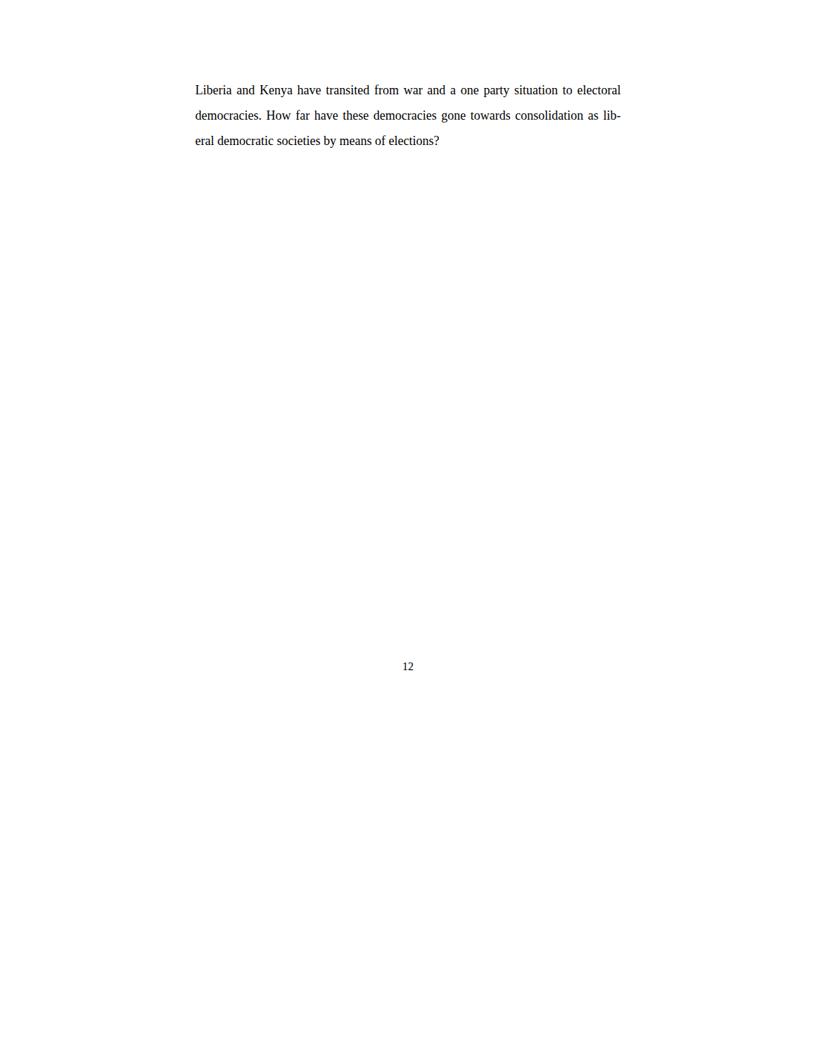Liberia and Kenya have transited from war and a one party situation to electoral democracies. How far have these democracies gone towards consolidation as liberal democratic societies by means of elections?
12